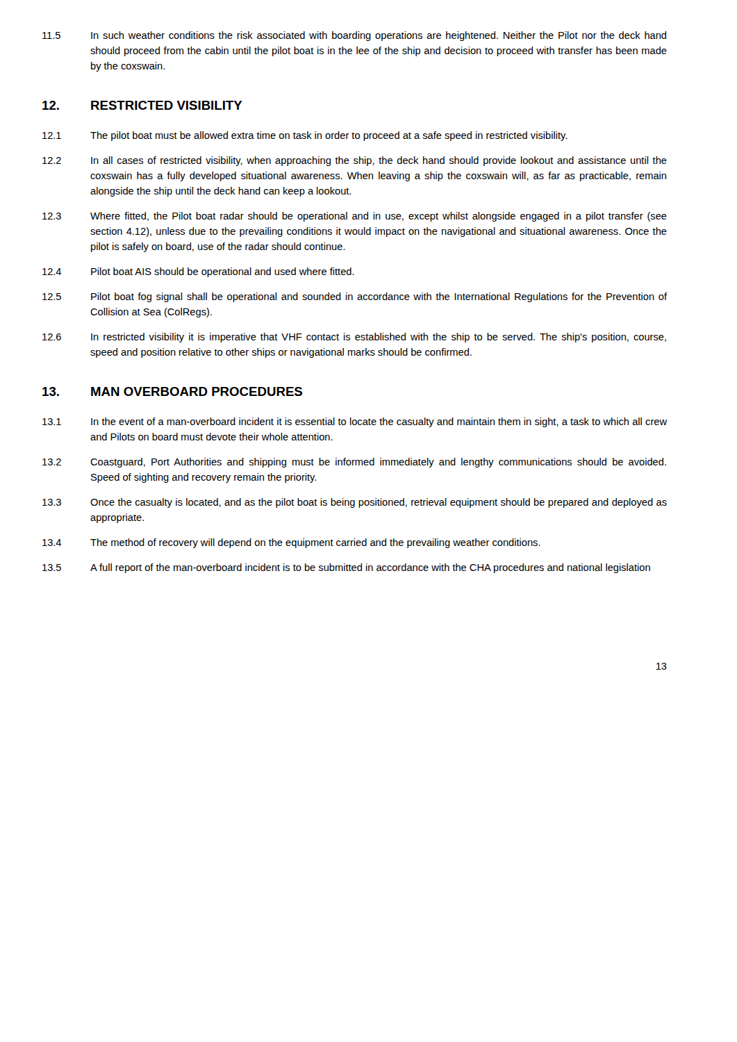11.5
In such weather conditions the risk associated with boarding operations are heightened. Neither the Pilot nor the deck hand should proceed from the cabin until the pilot boat is in the lee of the ship and decision to proceed with transfer has been made by the coxswain.
12. RESTRICTED VISIBILITY
12.1
The pilot boat must be allowed extra time on task in order to proceed at a safe speed in restricted visibility.
12.2
In all cases of restricted visibility, when approaching the ship, the deck hand should provide lookout and assistance until the coxswain has a fully developed situational awareness. When leaving a ship the coxswain will, as far as practicable, remain alongside the ship until the deck hand can keep a lookout.
12.3
Where fitted, the Pilot boat radar should be operational and in use, except whilst alongside engaged in a pilot transfer (see section 4.12), unless due to the prevailing conditions it would impact on the navigational and situational awareness. Once the pilot is safely on board, use of the radar should continue.
12.4
Pilot boat AIS should be operational and used where fitted.
12.5
Pilot boat fog signal shall be operational and sounded in accordance with the International Regulations for the Prevention of Collision at Sea (ColRegs).
12.6
In restricted visibility it is imperative that VHF contact is established with the ship to be served. The ship's position, course, speed and position relative to other ships or navigational marks should be confirmed.
13. MAN OVERBOARD PROCEDURES
13.1
In the event of a man-overboard incident it is essential to locate the casualty and maintain them in sight, a task to which all crew and Pilots on board must devote their whole attention.
13.2
Coastguard, Port Authorities and shipping must be informed immediately and lengthy communications should be avoided. Speed of sighting and recovery remain the priority.
13.3
Once the casualty is located, and as the pilot boat is being positioned, retrieval equipment should be prepared and deployed as appropriate.
13.4
The method of recovery will depend on the equipment carried and the prevailing weather conditions.
13.5
A full report of the man-overboard incident is to be submitted in accordance with the CHA procedures and national legislation
13